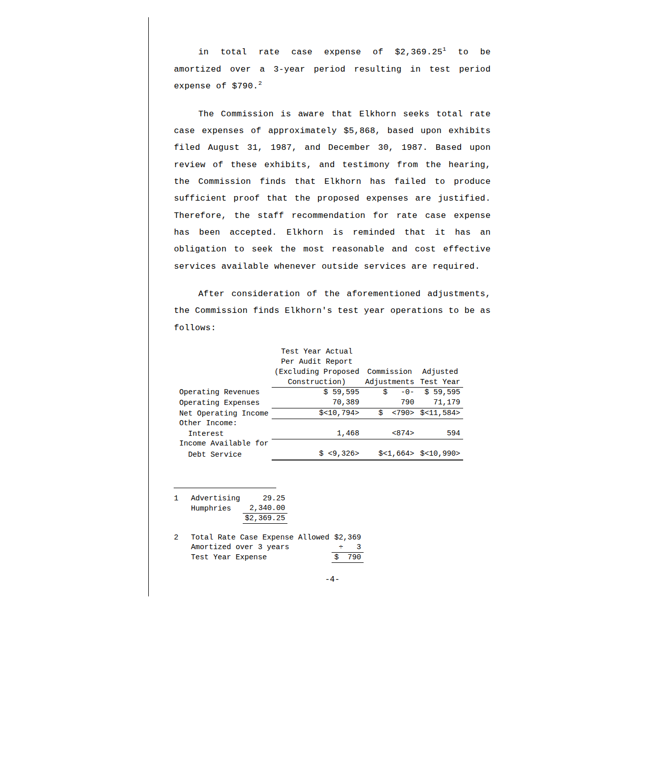in total rate case expense of $2,369.251 to be amortized over a 3-year period resulting in test period expense of $790.2
The Commission is aware that Elkhorn seeks total rate case expenses of approximately $5,868, based upon exhibits filed August 31, 1987, and December 30, 1987. Based upon review of these exhibits, and testimony from the hearing, the Commission finds that Elkhorn has failed to produce sufficient proof that the proposed expenses are justified. Therefore, the staff recommendation for rate case expense has been accepted. Elkhorn is reminded that it has an obligation to seek the most reasonable and cost effective services available whenever outside services are required.
After consideration of the aforementioned adjustments, the Commission finds Elkhorn's test year operations to be as follows:
| | Test Year Actual | | |
| | Per Audit Report | | |
| | (Excluding Proposed | Commission | Adjusted |
| | Construction) | Adjustments | Test Year |
| Operating Revenues | $ 59,595 | $ -0- | $ 59,595 |
| Operating Expenses | 70,389 | 790 | 71,179 |
| Net Operating Income | $<10,794> | $ <790> | $<11,584> |
| Other Income: | | | |
| Interest | 1,468 | <874> | 594 |
| Income Available for | | | |
| Debt Service | $ <9,326> | $<1,664> | $<10,990> |
1
| Advertising | 29.25 |
| Humphries | 2,340.00 |
| | $2,369.25 |
2
| Total Rate Case Expense Allowed | $2,369 |
| Amortized over 3 years | ÷ 3 |
| Test Year Expense | $ 790 |
-4-